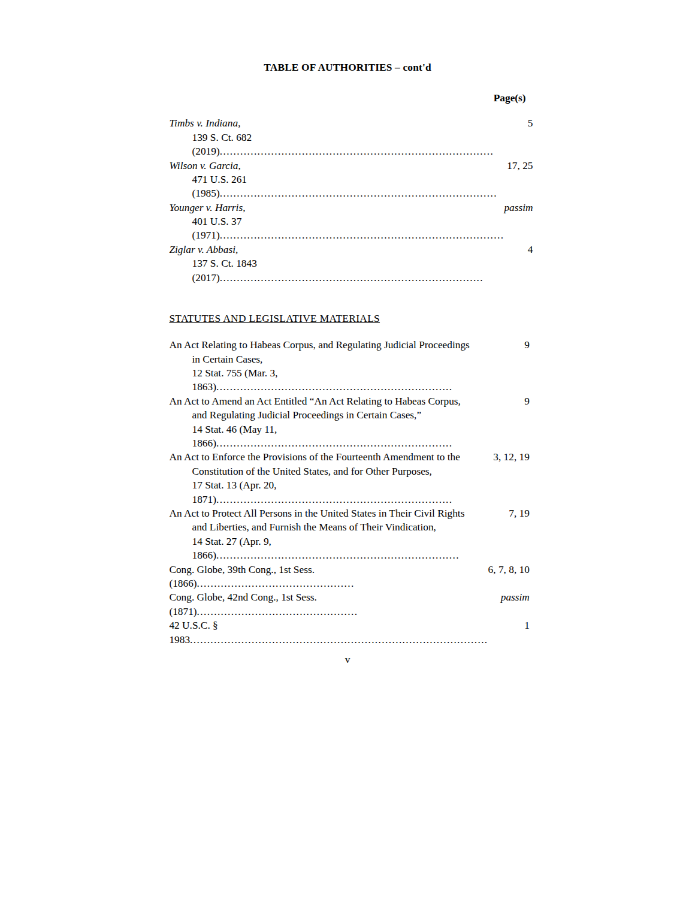TABLE OF AUTHORITIES – cont'd
Page(s)
| Timbs v. Indiana , 139 S. Ct. 682 (2019) ................................................................................ | 5 |
| Wilson v. Garcia , 471 U.S. 261 (1985) ................................................................................. | 17, 25 |
| Younger v. Harris , 401 U.S. 37 (1971) ................................................................................... | passim |
| Ziglar v. Abbasi , 137 S. Ct. 1843 (2017) ............................................................................. | 4 |
STATUTES AND LEGISLATIVE MATERIALS
| An Act Relating to Habeas Corpus, and Regulating Judicial Proceedings in Certain Cases, 12 Stat. 755 (Mar. 3, 1863) ..................................................................... | 9 |
| An Act to Amend an Act Entitled “An Act Relating to Habeas Corpus, and Regulating Judicial Proceedings in Certain Cases,” 14 Stat. 46 (May 11, 1866) ..................................................................... | 9 |
| An Act to Enforce the Provisions of the Fourteenth Amendment to the Constitution of the United States, and for Other Purposes, 17 Stat. 13 (Apr. 20, 1871) ..................................................................... | 3, 12, 19 |
| An Act to Protect All Persons in the United States in Their Civil Rights and Liberties, and Furnish the Means of Their Vindication, 14 Stat. 27 (Apr. 9, 1866) ....................................................................... | 7, 19 |
| Cong. Globe, 39th Cong., 1st Sess. (1866) .............................................. | 6, 7, 8, 10 |
| Cong. Globe, 42nd Cong., 1st Sess. (1871) ............................................... | passim |
| 42 U.S.C. § 1983 ....................................................................................... | 1 |
v